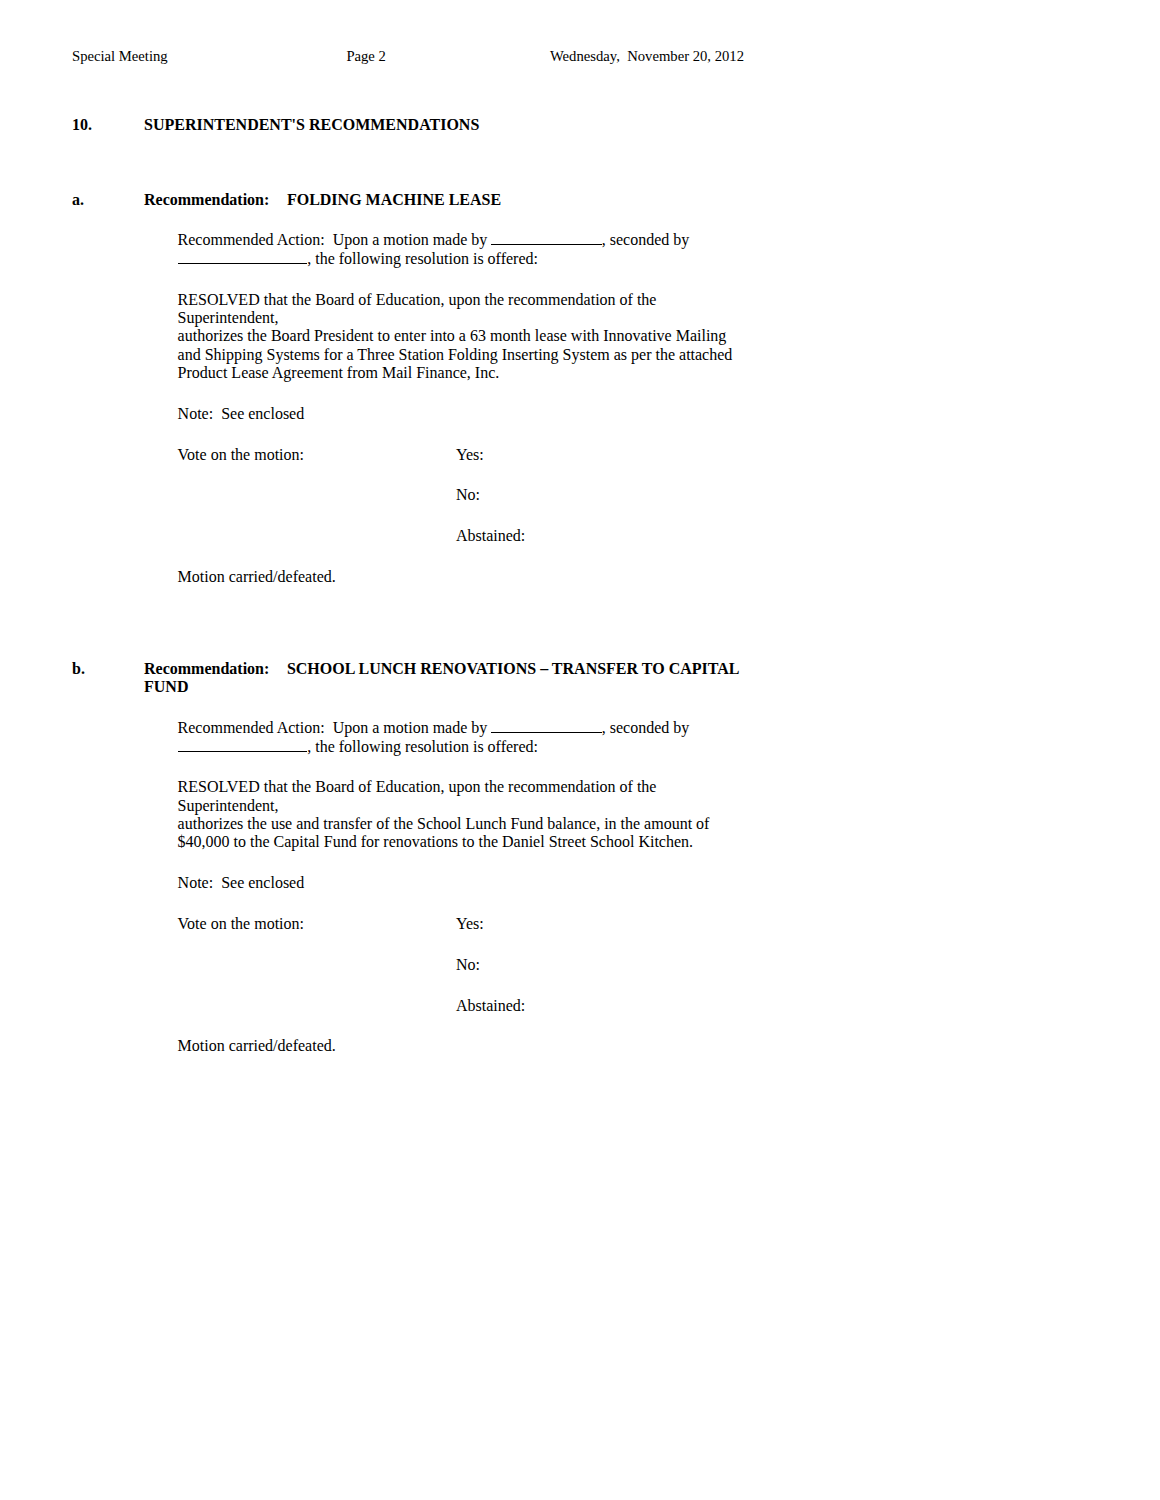Special Meeting
Page 2
Wednesday, November 20, 2012
10.
SUPERINTENDENT'S RECOMMENDATIONS
a.
Recommendation: FOLDING MACHINE LEASE
Recommended Action: Upon a motion made by , seconded by , the following resolution is offered:
RESOLVED that the Board of Education, upon the recommendation of the Superintendent,
authorizes the Board President to enter into a 63 month lease with Innovative Mailing and Shipping Systems for a Three Station Folding Inserting System as per the attached Product Lease Agreement from Mail Finance, Inc.
Note: See enclosed
Vote on the motion:
Yes:
No:
Abstained:
Motion carried/defeated.
b.
Recommendation: SCHOOL LUNCH RENOVATIONS – TRANSFER TO CAPITAL FUND
Recommended Action: Upon a motion made by , seconded by , the following resolution is offered:
RESOLVED that the Board of Education, upon the recommendation of the Superintendent,
authorizes the use and transfer of the School Lunch Fund balance, in the amount of $40,000 to the Capital Fund for renovations to the Daniel Street School Kitchen.
Note: See enclosed
Vote on the motion:
Yes:
No:
Abstained:
Motion carried/defeated.